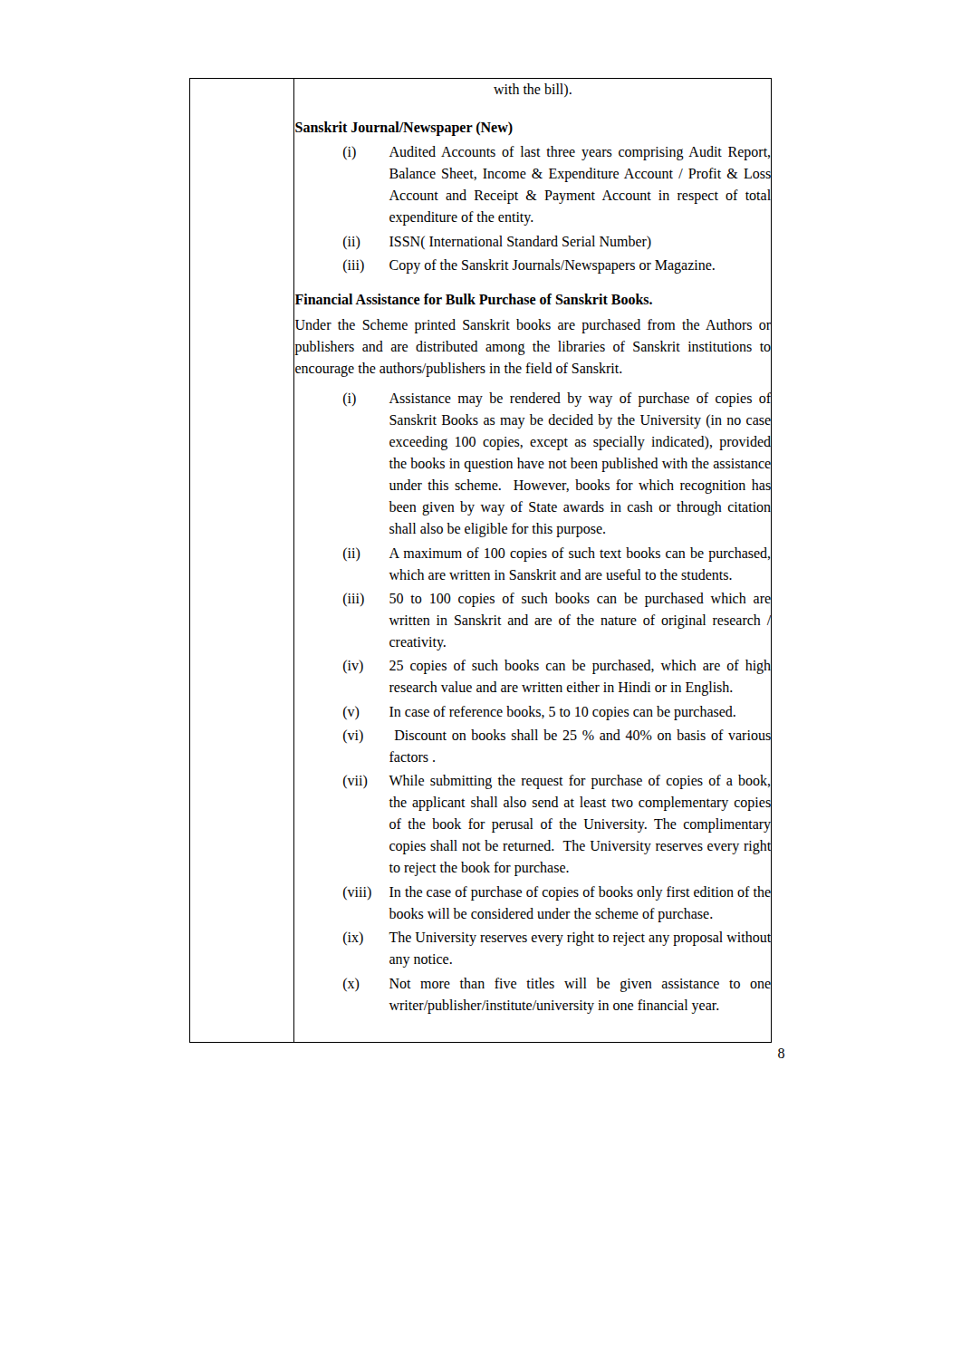| | with the bill). Sanskrit Journal/Newspaper (New) (i) Audited Accounts of last three years comprising Audit Report, Balance Sheet, Income & Expenditure Account / Profit & Loss Account and Receipt & Payment Account in respect of total expenditure of the entity. (ii) ISSN( International Standard Serial Number) (iii) Copy of the Sanskrit Journals/Newspapers or Magazine. Financial Assistance for Bulk Purchase of Sanskrit Books. Under the Scheme printed Sanskrit books are purchased from the Authors or publishers and are distributed among the libraries of Sanskrit institutions to encourage the authors/publishers in the field of Sanskrit. (i) Assistance may be rendered by way of purchase of copies of Sanskrit Books as may be decided by the University (in no case exceeding 100 copies, except as specially indicated), provided the books in question have not been published with the assistance under this scheme. However, books for which recognition has been given by way of State awards in cash or through citation shall also be eligible for this purpose. (ii) A maximum of 100 copies of such text books can be purchased, which are written in Sanskrit and are useful to the students. (iii) 50 to 100 copies of such books can be purchased which are written in Sanskrit and are of the nature of original research / creativity. (iv) 25 copies of such books can be purchased, which are of high research value and are written either in Hindi or in English. (v) In case of reference books, 5 to 10 copies can be purchased. (vi) Discount on books shall be 25 % and 40% on basis of various factors . (vii) While submitting the request for purchase of copies of a book, the applicant shall also send at least two complementary copies of the book for perusal of the University. The complimentary copies shall not be returned. The University reserves every right to reject the book for purchase. (viii) In the case of purchase of copies of books only first edition of the books will be considered under the scheme of purchase. (ix) The University reserves every right to reject any proposal without any notice. (x) Not more than five titles will be given assistance to one writer/publisher/institute/university in one financial year. |
8